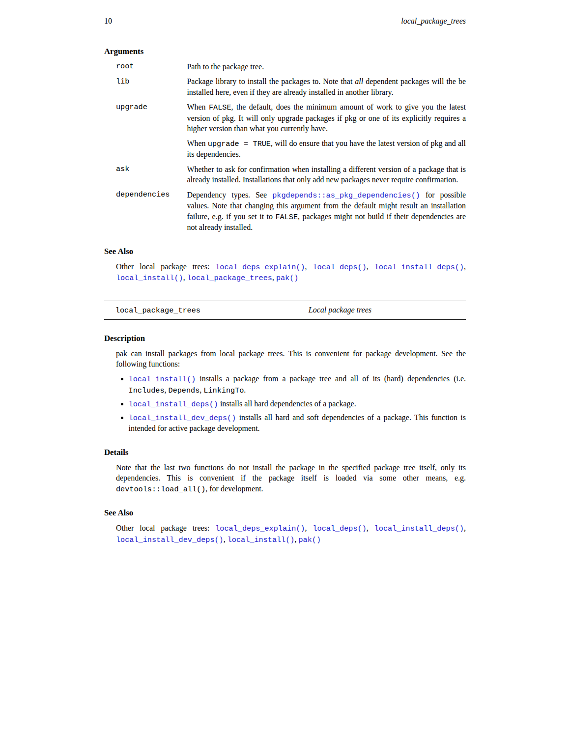10 local_package_trees
Arguments
root
Path to the package tree.
lib
Package library to install the packages to. Note that all dependent packages will the be installed here, even if they are already installed in another library.
upgrade
When FALSE, the default, does the minimum amount of work to give you the latest version of pkg. It will only upgrade packages if pkg or one of its explicitly requires a higher version than what you currently have.
When upgrade = TRUE, will do ensure that you have the latest version of pkg and all its dependencies.
ask
Whether to ask for confirmation when installing a different version of a package that is already installed. Installations that only add new packages never require confirmation.
dependencies
Dependency types. See pkgdepends::as_pkg_dependencies() for possible values. Note that changing this argument from the default might result an installation failure, e.g. if you set it to FALSE, packages might not build if their dependencies are not already installed.
See Also
Other local package trees: local_deps_explain(), local_deps(), local_install_deps(), local_install(), local_package_trees, pak()
local_package_trees Local package trees
Description
pak can install packages from local package trees. This is convenient for package development. See the following functions:
local_install() installs a package from a package tree and all of its (hard) dependencies (i.e. Includes, Depends, LinkingTo.
local_install_deps() installs all hard dependencies of a package.
local_install_dev_deps() installs all hard and soft dependencies of a package. This function is intended for active package development.
Details
Note that the last two functions do not install the package in the specified package tree itself, only its dependencies. This is convenient if the package itself is loaded via some other means, e.g. devtools::load_all(), for development.
See Also
Other local package trees: local_deps_explain(), local_deps(), local_install_deps(), local_install_dev_deps(), local_install(), pak()